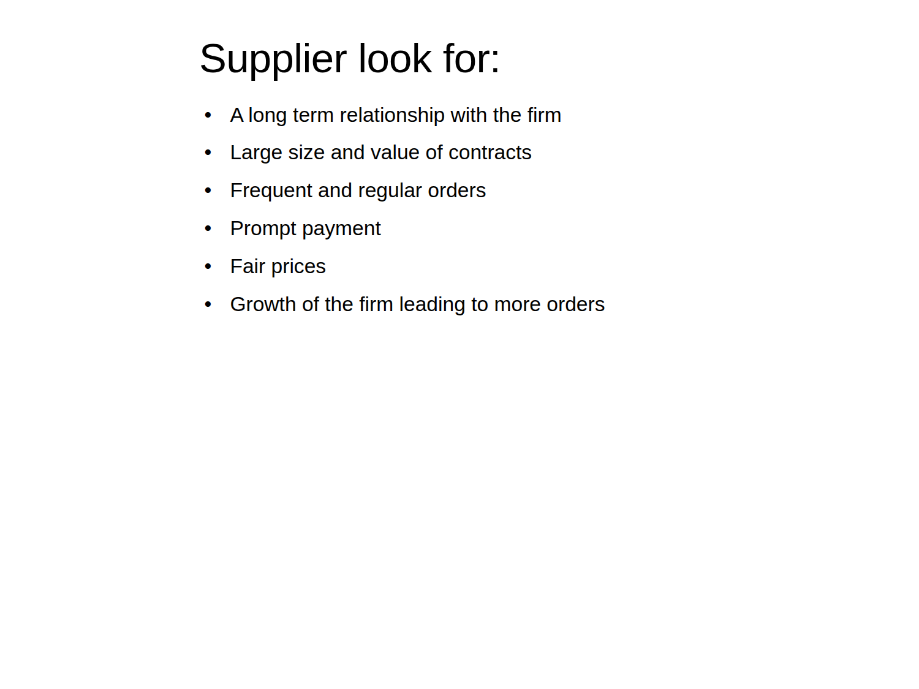Supplier look for:
A long term relationship with the firm
Large size and value of contracts
Frequent and regular orders
Prompt payment
Fair prices
Growth of the firm leading to more orders